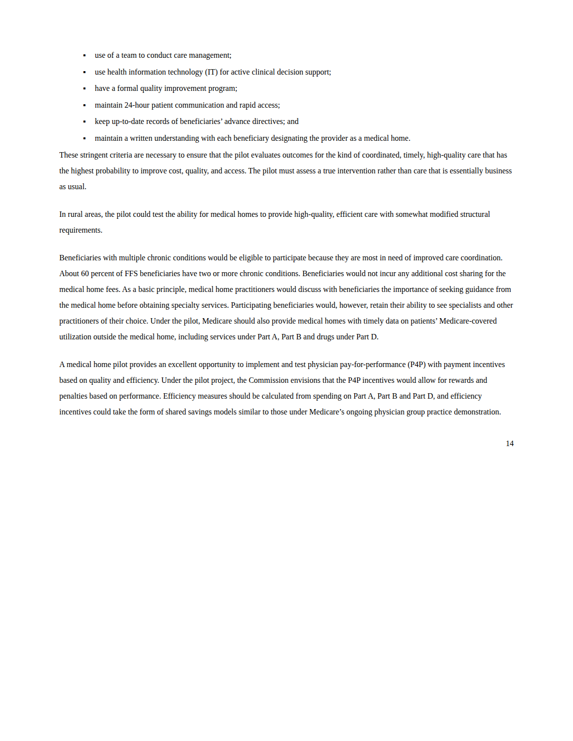use of a team to conduct care management;
use health information technology (IT) for active clinical decision support;
have a formal quality improvement program;
maintain 24-hour patient communication and rapid access;
keep up-to-date records of beneficiaries’ advance directives; and
maintain a written understanding with each beneficiary designating the provider as a medical home.
These stringent criteria are necessary to ensure that the pilot evaluates outcomes for the kind of coordinated, timely, high-quality care that has the highest probability to improve cost, quality, and access. The pilot must assess a true intervention rather than care that is essentially business as usual.
In rural areas, the pilot could test the ability for medical homes to provide high-quality, efficient care with somewhat modified structural requirements.
Beneficiaries with multiple chronic conditions would be eligible to participate because they are most in need of improved care coordination. About 60 percent of FFS beneficiaries have two or more chronic conditions. Beneficiaries would not incur any additional cost sharing for the medical home fees. As a basic principle, medical home practitioners would discuss with beneficiaries the importance of seeking guidance from the medical home before obtaining specialty services. Participating beneficiaries would, however, retain their ability to see specialists and other practitioners of their choice. Under the pilot, Medicare should also provide medical homes with timely data on patients’ Medicare-covered utilization outside the medical home, including services under Part A, Part B and drugs under Part D.
A medical home pilot provides an excellent opportunity to implement and test physician pay-for-performance (P4P) with payment incentives based on quality and efficiency. Under the pilot project, the Commission envisions that the P4P incentives would allow for rewards and penalties based on performance. Efficiency measures should be calculated from spending on Part A, Part B and Part D, and efficiency incentives could take the form of shared savings models similar to those under Medicare’s ongoing physician group practice demonstration.
14